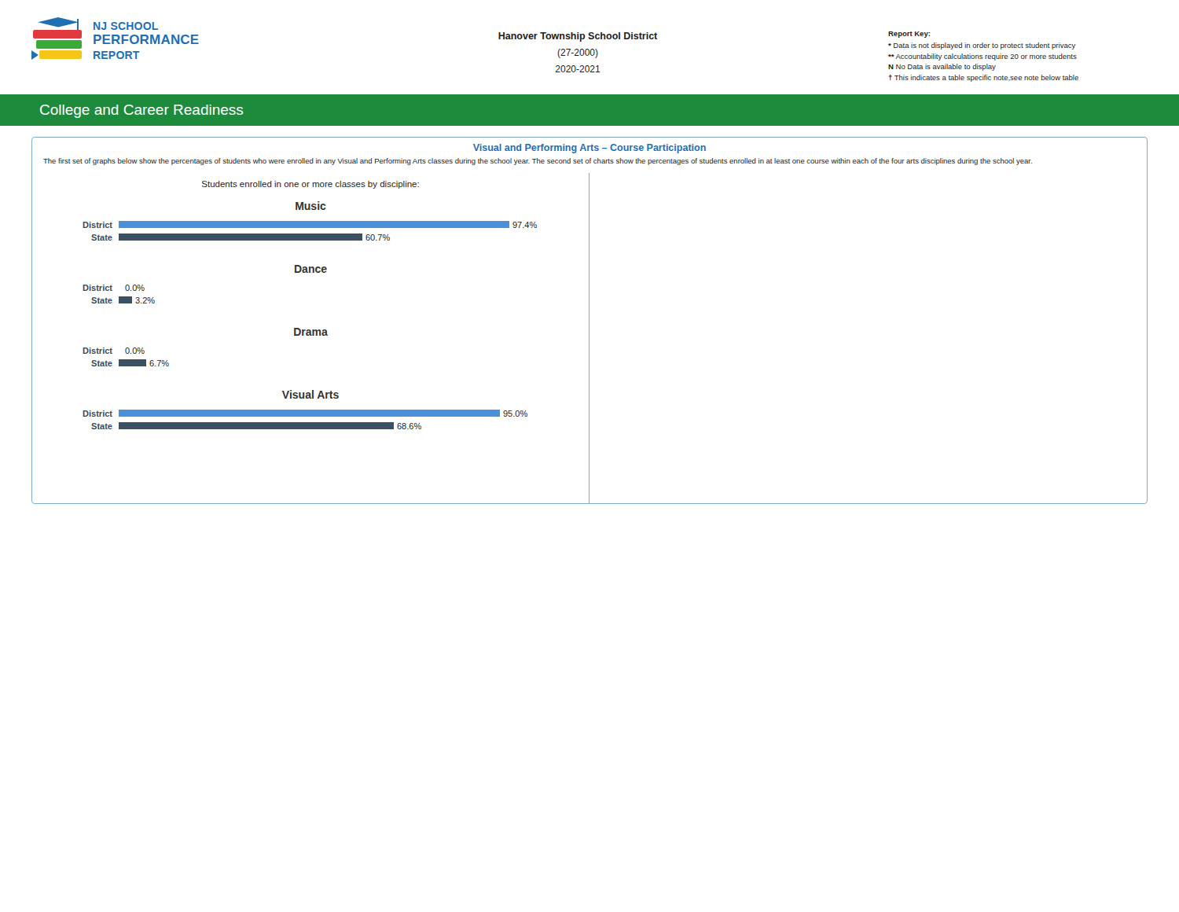NJ SCHOOL
PERFORMANCE
REPORT
Hanover Township School District
(27-2000)
2020-2021
Report Key:
* Data is not displayed in order to protect student privacy
** Accountability calculations require 20 or more students
N No Data is available to display
† This indicates a table specific note,see note below table
College and Career Readiness
Visual and Performing Arts – Course Participation
The first set of graphs below show the percentages of students who were enrolled in any Visual and Performing Arts classes during the school year. The second set of charts show the percentages of students enrolled in at least one course within each of the four arts disciplines during the school year.
Students enrolled in one or more classes by discipline:
Music
District
97.4%
State
60.7%
Dance
District
0.0%
State
3.2%
Drama
District
0.0%
State
6.7%
Visual Arts
District
95.0%
State
68.6%